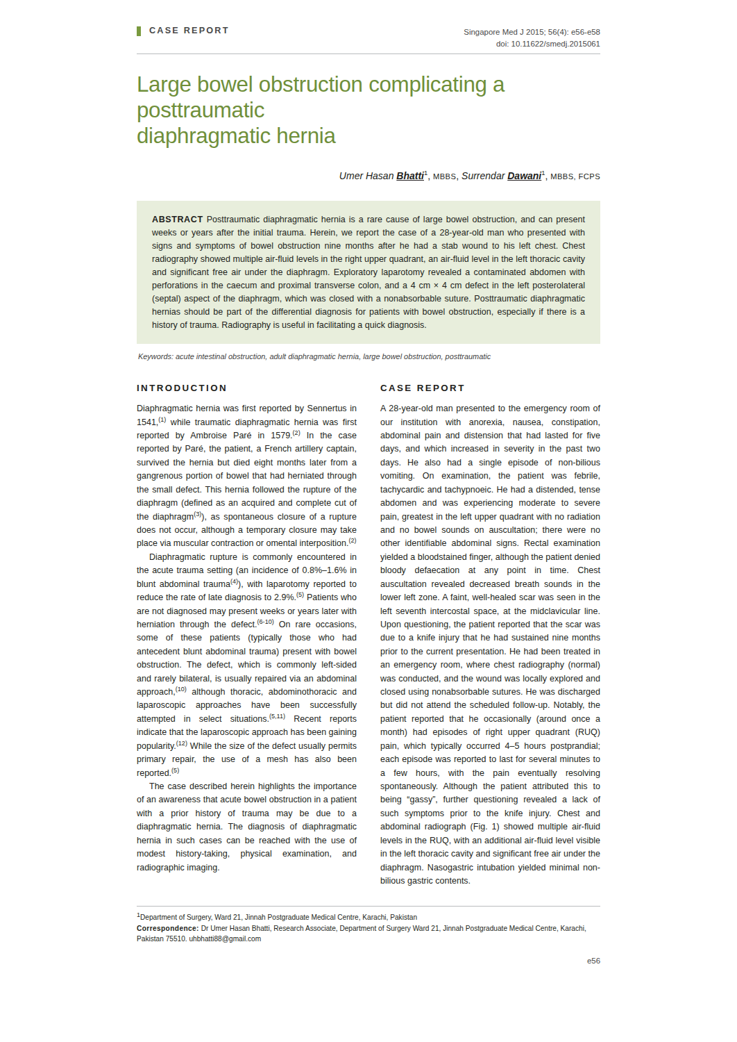Case Report
Singapore Med J 2015; 56(4): e56-e58
doi: 10.11622/smedj.2015061
Large bowel obstruction complicating a posttraumatic
diaphragmatic hernia
Umer Hasan Bhatti1, MBBS, Surrendar Dawani1, MBBS, FCPS
ABSTRACT Posttraumatic diaphragmatic hernia is a rare cause of large bowel obstruction, and can present weeks or years after the initial trauma. Herein, we report the case of a 28-year-old man who presented with signs and symptoms of bowel obstruction nine months after he had a stab wound to his left chest. Chest radiography showed multiple air-fluid levels in the right upper quadrant, an air-fluid level in the left thoracic cavity and significant free air under the diaphragm. Exploratory laparotomy revealed a contaminated abdomen with perforations in the caecum and proximal transverse colon, and a 4 cm × 4 cm defect in the left posterolateral (septal) aspect of the diaphragm, which was closed with a nonabsorbable suture. Posttraumatic diaphragmatic hernias should be part of the differential diagnosis for patients with bowel obstruction, especially if there is a history of trauma. Radiography is useful in facilitating a quick diagnosis.
Keywords: acute intestinal obstruction, adult diaphragmatic hernia, large bowel obstruction, posttraumatic
Introduction
Diaphragmatic hernia was first reported by Sennertus in 1541,(1) while traumatic diaphragmatic hernia was first reported by Ambroise Paré in 1579.(2) In the case reported by Paré, the patient, a French artillery captain, survived the hernia but died eight months later from a gangrenous portion of bowel that had herniated through the small defect. This hernia followed the rupture of the diaphragm (defined as an acquired and complete cut of the diaphragm(3)), as spontaneous closure of a rupture does not occur, although a temporary closure may take place via muscular contraction or omental interposition.(2)
Diaphragmatic rupture is commonly encountered in the acute trauma setting (an incidence of 0.8%–1.6% in blunt abdominal trauma(4)), with laparotomy reported to reduce the rate of late diagnosis to 2.9%.(5) Patients who are not diagnosed may present weeks or years later with herniation through the defect.(6-10) On rare occasions, some of these patients (typically those who had antecedent blunt abdominal trauma) present with bowel obstruction. The defect, which is commonly left-sided and rarely bilateral, is usually repaired via an abdominal approach,(10) although thoracic, abdominothoracic and laparoscopic approaches have been successfully attempted in select situations.(5,11) Recent reports indicate that the laparoscopic approach has been gaining popularity.(12) While the size of the defect usually permits primary repair, the use of a mesh has also been reported.(5)
The case described herein highlights the importance of an awareness that acute bowel obstruction in a patient with a prior history of trauma may be due to a diaphragmatic hernia. The diagnosis of diaphragmatic hernia in such cases can be reached with the use of modest history-taking, physical examination, and radiographic imaging.
Case Report
A 28-year-old man presented to the emergency room of our institution with anorexia, nausea, constipation, abdominal pain and distension that had lasted for five days, and which increased in severity in the past two days. He also had a single episode of non-bilious vomiting. On examination, the patient was febrile, tachycardic and tachypnoeic. He had a distended, tense abdomen and was experiencing moderate to severe pain, greatest in the left upper quadrant with no radiation and no bowel sounds on auscultation; there were no other identifiable abdominal signs. Rectal examination yielded a bloodstained finger, although the patient denied bloody defaecation at any point in time. Chest auscultation revealed decreased breath sounds in the lower left zone. A faint, well-healed scar was seen in the left seventh intercostal space, at the midclavicular line. Upon questioning, the patient reported that the scar was due to a knife injury that he had sustained nine months prior to the current presentation. He had been treated in an emergency room, where chest radiography (normal) was conducted, and the wound was locally explored and closed using nonabsorbable sutures. He was discharged but did not attend the scheduled follow-up. Notably, the patient reported that he occasionally (around once a month) had episodes of right upper quadrant (RUQ) pain, which typically occurred 4–5 hours postprandial; each episode was reported to last for several minutes to a few hours, with the pain eventually resolving spontaneously. Although the patient attributed this to being “gassy”, further questioning revealed a lack of such symptoms prior to the knife injury. Chest and abdominal radiograph (Fig. 1) showed multiple air-fluid levels in the RUQ, with an additional air-fluid level visible in the left thoracic cavity and significant free air under the diaphragm. Nasogastric intubation yielded minimal non-bilious gastric contents.
1Department of Surgery, Ward 21, Jinnah Postgraduate Medical Centre, Karachi, Pakistan
Correspondence: Dr Umer Hasan Bhatti, Research Associate, Department of Surgery Ward 21, Jinnah Postgraduate Medical Centre, Karachi, Pakistan 75510. uhbhatti88@gmail.com
e56